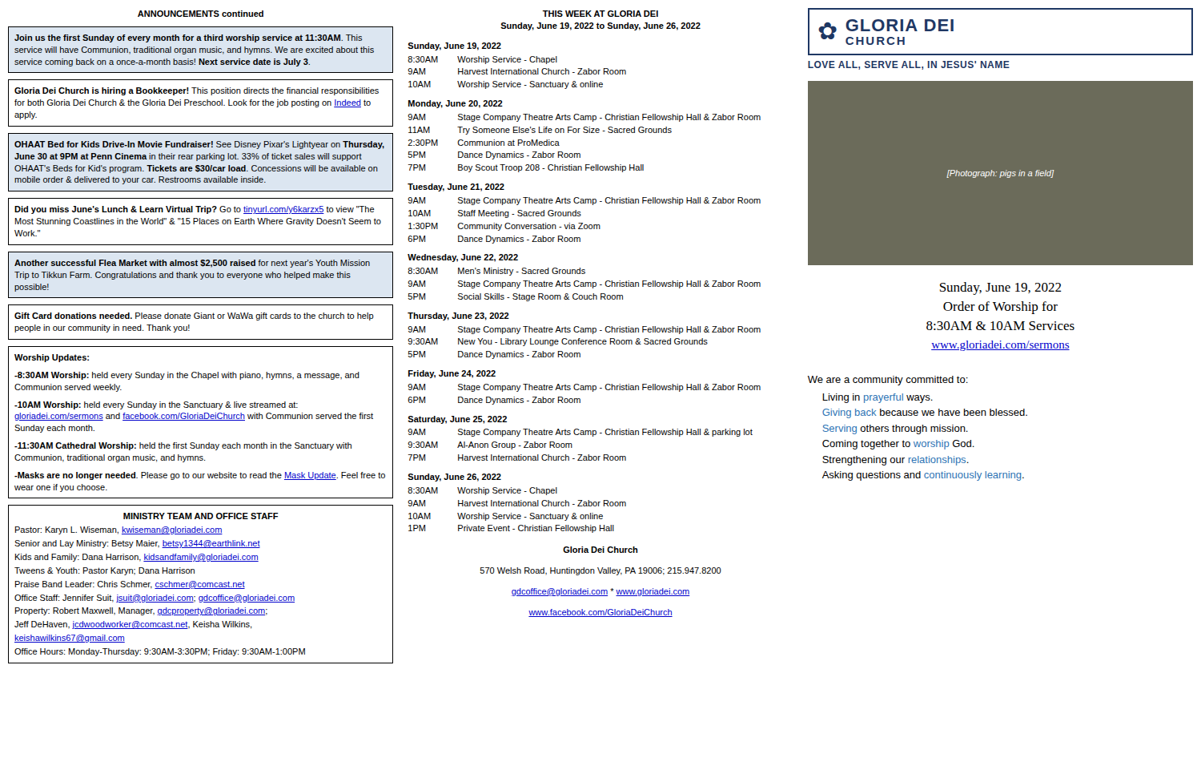ANNOUNCEMENTS continued
Join us the first Sunday of every month for a third worship service at 11:30AM. This service will have Communion, traditional organ music, and hymns. We are excited about this service coming back on a once-a-month basis! Next service date is July 3.
Gloria Dei Church is hiring a Bookkeeper! This position directs the financial responsibilities for both Gloria Dei Church & the Gloria Dei Preschool. Look for the job posting on Indeed to apply.
OHAAT Bed for Kids Drive-In Movie Fundraiser! See Disney Pixar's Lightyear on Thursday, June 30 at 9PM at Penn Cinema in their rear parking lot. 33% of ticket sales will support OHAAT's Beds for Kid's program. Tickets are $30/car load. Concessions will be available on mobile order & delivered to your car. Restrooms available inside.
Did you miss June's Lunch & Learn Virtual Trip? Go to tinyurl.com/y6karzx5 to view "The Most Stunning Coastlines in the World" & "15 Places on Earth Where Gravity Doesn't Seem to Work."
Another successful Flea Market with almost $2,500 raised for next year's Youth Mission Trip to Tikkun Farm. Congratulations and thank you to everyone who helped make this possible!
Gift Card donations needed. Please donate Giant or WaWa gift cards to the church to help people in our community in need. Thank you!
Worship Updates:
-8:30AM Worship: held every Sunday in the Chapel with piano, hymns, a message, and Communion served weekly.
-10AM Worship: held every Sunday in the Sanctuary & live streamed at: gloriadei.com/sermons and facebook.com/GloriaDeiChurch with Communion served the first Sunday each month.
-11:30AM Cathedral Worship: held the first Sunday each month in the Sanctuary with Communion, traditional organ music, and hymns.
-Masks are no longer needed. Please go to our website to read the Mask Update. Feel free to wear one if you choose.
MINISTRY TEAM AND OFFICE STAFF
Pastor: Karyn L. Wiseman, kwiseman@gloriadei.com
Senior and Lay Ministry: Betsy Maier, betsy1344@earthlink.net
Kids and Family: Dana Harrison, kidsandfamily@gloriadei.com
Tweens & Youth: Pastor Karyn; Dana Harrison
Praise Band Leader: Chris Schmer, cschmer@comcast.net
Office Staff: Jennifer Suit, jsuit@gloriadei.com; gdcoffice@gloriadei.com
Property: Robert Maxwell, Manager, gdcproperty@gloriadei.com;
Jeff DeHaven, jcdwoodworker@comcast.net, Keisha Wilkins,
keishawilkins67@gmail.com
Office Hours: Monday-Thursday: 9:30AM-3:30PM; Friday: 9:30AM-1:00PM
THIS WEEK AT GLORIA DEI
Sunday, June 19, 2022 to Sunday, June 26, 2022
Sunday, June 19, 2022
| 8:30AM | Worship Service - Chapel |
| 9AM | Harvest International Church - Zabor Room |
| 10AM | Worship Service - Sanctuary & online |
Monday, June 20, 2022
| 9AM | Stage Company Theatre Arts Camp - Christian Fellowship Hall & Zabor Room |
| 11AM | Try Someone Else's Life on For Size - Sacred Grounds |
| 2:30PM | Communion at ProMedica |
| 5PM | Dance Dynamics - Zabor Room |
| 7PM | Boy Scout Troop 208 - Christian Fellowship Hall |
Tuesday, June 21, 2022
| 9AM | Stage Company Theatre Arts Camp - Christian Fellowship Hall & Zabor Room |
| 10AM | Staff Meeting - Sacred Grounds |
| 1:30PM | Community Conversation - via Zoom |
| 6PM | Dance Dynamics - Zabor Room |
Wednesday, June 22, 2022
| 8:30AM | Men's Ministry - Sacred Grounds |
| 9AM | Stage Company Theatre Arts Camp - Christian Fellowship Hall & Zabor Room |
| 5PM | Social Skills - Stage Room & Couch Room |
Thursday, June 23, 2022
| 9AM | Stage Company Theatre Arts Camp - Christian Fellowship Hall & Zabor Room |
| 9:30AM | New You - Library Lounge Conference Room & Sacred Grounds |
| 5PM | Dance Dynamics - Zabor Room |
Friday, June 24, 2022
| 9AM | Stage Company Theatre Arts Camp - Christian Fellowship Hall & Zabor Room |
| 6PM | Dance Dynamics - Zabor Room |
Saturday, June 25, 2022
| 9AM | Stage Company Theatre Arts Camp - Christian Fellowship Hall & parking lot |
| 9:30AM | Al-Anon Group - Zabor Room |
| 7PM | Harvest International Church - Zabor Room |
Sunday, June 26, 2022
| 8:30AM | Worship Service - Chapel |
| 9AM | Harvest International Church - Zabor Room |
| 10AM | Worship Service - Sanctuary & online |
| 1PM | Private Event - Christian Fellowship Hall |
Gloria Dei Church
570 Welsh Road, Huntingdon Valley, PA 19006; 215.947.8200
gdcoffice@gloriadei.com * www.gloriadei.com
www.facebook.com/GloriaDeiChurch
✿
GLORIA DEICHURCH
LOVE ALL, SERVE ALL, IN JESUS' NAME
[Photograph: pigs in a field]
Sunday, June 19, 2022
Order of Worship for
8:30AM & 10AM Services
www.gloriadei.com/sermons
We are a community committed to:
Living in prayerful ways.
Giving back because we have been blessed.
Serving others through mission.
Coming together to worship God.
Strengthening our relationships.
Asking questions and continuously learning.